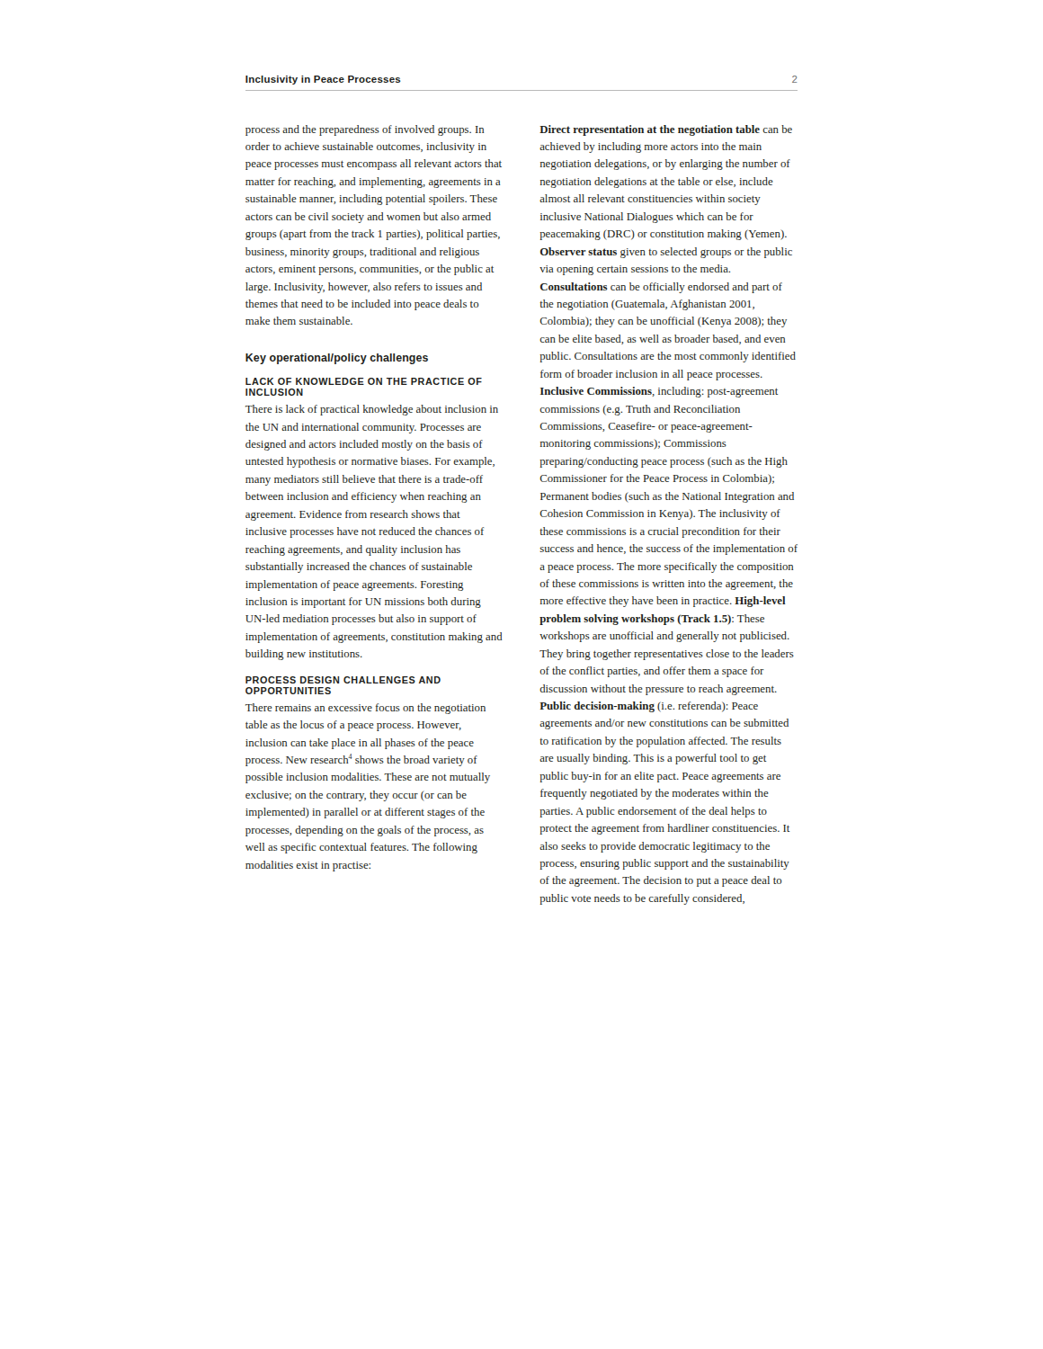Inclusivity in Peace Processes 2
process and the preparedness of involved groups. In order to achieve sustainable outcomes, inclusivity in peace processes must encompass all relevant actors that matter for reaching, and implementing, agreements in a sustainable manner, including potential spoilers. These actors can be civil society and women but also armed groups (apart from the track 1 parties), political parties, business, minority groups, traditional and religious actors, eminent persons, communities, or the public at large. Inclusivity, however, also refers to issues and themes that need to be included into peace deals to make them sustainable.
Key operational/policy challenges
Lack of knowledge on the practice of inclusion
There is lack of practical knowledge about inclusion in the UN and international community. Processes are designed and actors included mostly on the basis of untested hypothesis or normative biases. For example, many mediators still believe that there is a trade-off between inclusion and efficiency when reaching an agreement. Evidence from research shows that inclusive processes have not reduced the chances of reaching agreements, and quality inclusion has substantially increased the chances of sustainable implementation of peace agreements. Foresting inclusion is important for UN missions both during UN-led mediation processes but also in support of implementation of agreements, constitution making and building new institutions.
Process design challenges and opportunities
There remains an excessive focus on the negotiation table as the locus of a peace process. However, inclusion can take place in all phases of the peace process. New research4 shows the broad variety of possible inclusion modalities. These are not mutually exclusive; on the contrary, they occur (or can be implemented) in parallel or at different stages of the processes, depending on the goals of the process, as well as specific contextual features. The following modalities exist in practise:
Direct representation at the negotiation table can be achieved by including more actors into the main negotiation delegations, or by enlarging the number of negotiation delegations at the table or else, include almost all relevant constituencies within society inclusive National Dialogues which can be for peacemaking (DRC) or constitution making (Yemen). Observer status given to selected groups or the public via opening certain sessions to the media. Consultations can be officially endorsed and part of the negotiation (Guatemala, Afghanistan 2001, Colombia); they can be unofficial (Kenya 2008); they can be elite based, as well as broader based, and even public. Consultations are the most commonly identified form of broader inclusion in all peace processes. Inclusive Commissions, including: post-agreement commissions (e.g. Truth and Reconciliation Commissions, Ceasefire- or peace-agreement-monitoring commissions); Commissions preparing/conducting peace process (such as the High Commissioner for the Peace Process in Colombia); Permanent bodies (such as the National Integration and Cohesion Commission in Kenya). The inclusivity of these commissions is a crucial precondition for their success and hence, the success of the implementation of a peace process. The more specifically the composition of these commissions is written into the agreement, the more effective they have been in practice. High-level problem solving workshops (Track 1.5): These workshops are unofficial and generally not publicised. They bring together representatives close to the leaders of the conflict parties, and offer them a space for discussion without the pressure to reach agreement. Public decision-making (i.e. referenda): Peace agreements and/or new constitutions can be submitted to ratification by the population affected. The results are usually binding. This is a powerful tool to get public buy-in for an elite pact. Peace agreements are frequently negotiated by the moderates within the parties. A public endorsement of the deal helps to protect the agreement from hardliner constituencies. It also seeks to provide democratic legitimacy to the process, ensuring public support and the sustainability of the agreement. The decision to put a peace deal to public vote needs to be carefully considered,